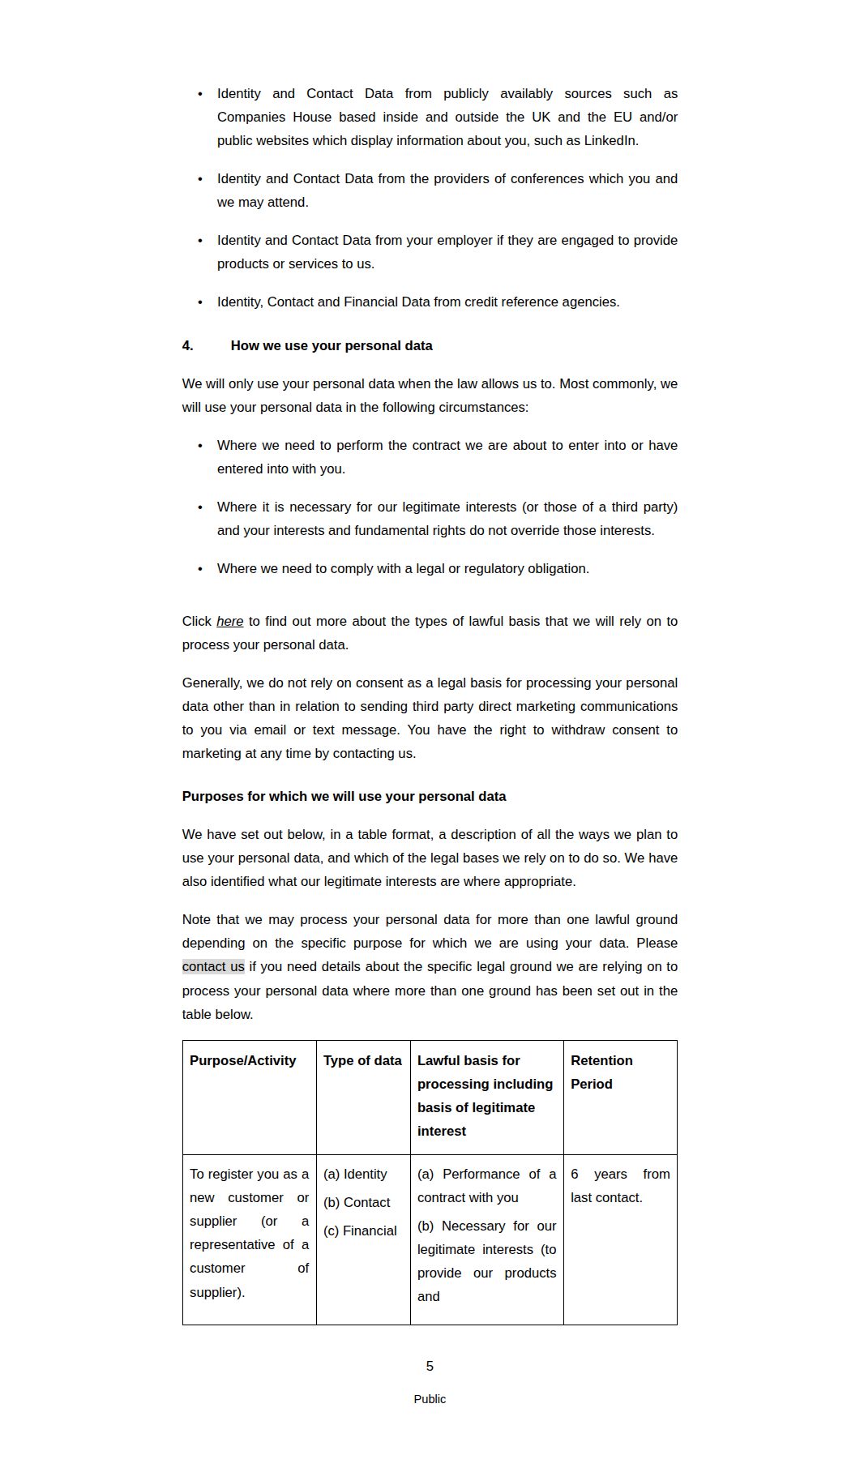Identity and Contact Data from publicly availably sources such as Companies House based inside and outside the UK and the EU and/or public websites which display information about you, such as LinkedIn.
Identity and Contact Data from the providers of conferences which you and we may attend.
Identity and Contact Data from your employer if they are engaged to provide products or services to us.
Identity, Contact and Financial Data from credit reference agencies.
4. How we use your personal data
We will only use your personal data when the law allows us to. Most commonly, we will use your personal data in the following circumstances:
Where we need to perform the contract we are about to enter into or have entered into with you.
Where it is necessary for our legitimate interests (or those of a third party) and your interests and fundamental rights do not override those interests.
Where we need to comply with a legal or regulatory obligation.
Click here to find out more about the types of lawful basis that we will rely on to process your personal data.
Generally, we do not rely on consent as a legal basis for processing your personal data other than in relation to sending third party direct marketing communications to you via email or text message. You have the right to withdraw consent to marketing at any time by contacting us.
Purposes for which we will use your personal data
We have set out below, in a table format, a description of all the ways we plan to use your personal data, and which of the legal bases we rely on to do so. We have also identified what our legitimate interests are where appropriate.
Note that we may process your personal data for more than one lawful ground depending on the specific purpose for which we are using your data. Please contact us if you need details about the specific legal ground we are relying on to process your personal data where more than one ground has been set out in the table below.
| Purpose/Activity | Type of data | Lawful basis for processing including basis of legitimate interest | Retention Period |
| --- | --- | --- | --- |
| To register you as a new customer or supplier (or a representative of a customer of supplier). | (a) Identity (b) Contact (c) Financial | (a) Performance of a contract with you (b) Necessary for our legitimate interests (to provide our products and | 6 years from last contact. |
5
Public